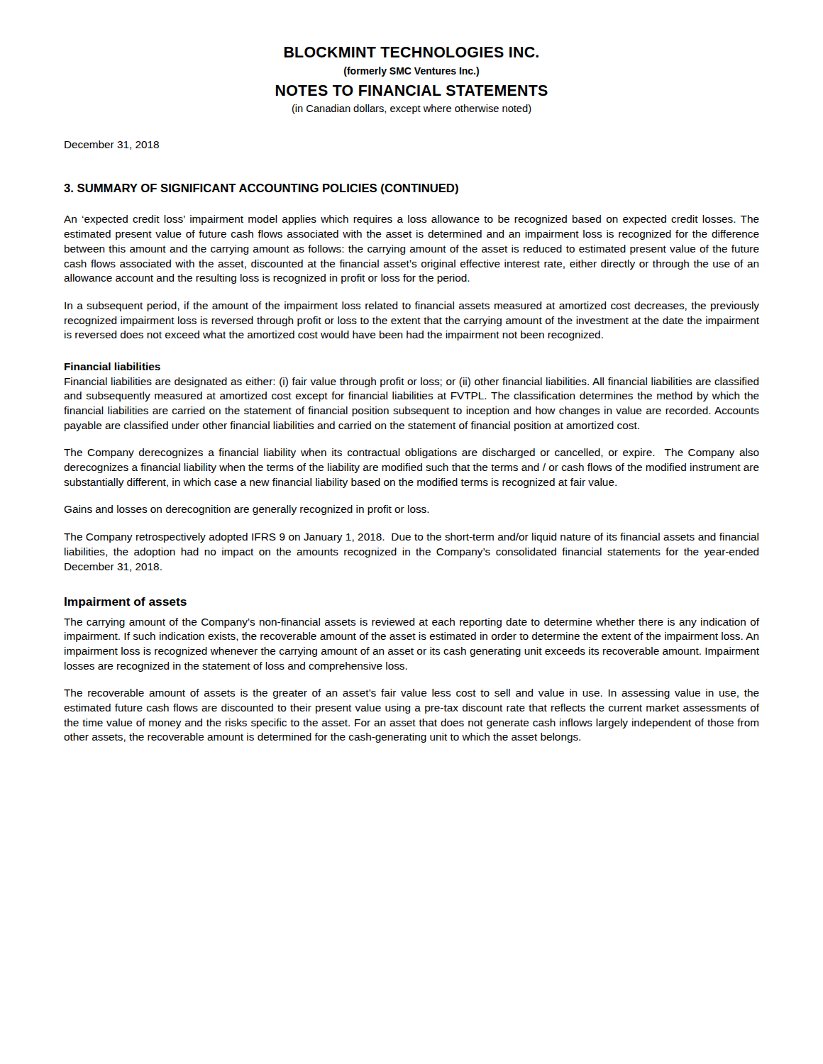BLOCKMINT TECHNOLOGIES INC.
(formerly SMC Ventures Inc.)
NOTES TO FINANCIAL STATEMENTS
(in Canadian dollars, except where otherwise noted)
December 31, 2018
3. SUMMARY OF SIGNIFICANT ACCOUNTING POLICIES (CONTINUED)
An ‘expected credit loss’ impairment model applies which requires a loss allowance to be recognized based on expected credit losses. The estimated present value of future cash flows associated with the asset is determined and an impairment loss is recognized for the difference between this amount and the carrying amount as follows: the carrying amount of the asset is reduced to estimated present value of the future cash flows associated with the asset, discounted at the financial asset’s original effective interest rate, either directly or through the use of an allowance account and the resulting loss is recognized in profit or loss for the period.
In a subsequent period, if the amount of the impairment loss related to financial assets measured at amortized cost decreases, the previously recognized impairment loss is reversed through profit or loss to the extent that the carrying amount of the investment at the date the impairment is reversed does not exceed what the amortized cost would have been had the impairment not been recognized.
Financial liabilities
Financial liabilities are designated as either: (i) fair value through profit or loss; or (ii) other financial liabilities. All financial liabilities are classified and subsequently measured at amortized cost except for financial liabilities at FVTPL. The classification determines the method by which the financial liabilities are carried on the statement of financial position subsequent to inception and how changes in value are recorded. Accounts payable are classified under other financial liabilities and carried on the statement of financial position at amortized cost.
The Company derecognizes a financial liability when its contractual obligations are discharged or cancelled, or expire. The Company also derecognizes a financial liability when the terms of the liability are modified such that the terms and / or cash flows of the modified instrument are substantially different, in which case a new financial liability based on the modified terms is recognized at fair value.
Gains and losses on derecognition are generally recognized in profit or loss.
The Company retrospectively adopted IFRS 9 on January 1, 2018. Due to the short-term and/or liquid nature of its financial assets and financial liabilities, the adoption had no impact on the amounts recognized in the Company’s consolidated financial statements for the year-ended December 31, 2018.
Impairment of assets
The carrying amount of the Company’s non-financial assets is reviewed at each reporting date to determine whether there is any indication of impairment. If such indication exists, the recoverable amount of the asset is estimated in order to determine the extent of the impairment loss. An impairment loss is recognized whenever the carrying amount of an asset or its cash generating unit exceeds its recoverable amount. Impairment losses are recognized in the statement of loss and comprehensive loss.
The recoverable amount of assets is the greater of an asset’s fair value less cost to sell and value in use. In assessing value in use, the estimated future cash flows are discounted to their present value using a pre-tax discount rate that reflects the current market assessments of the time value of money and the risks specific to the asset. For an asset that does not generate cash inflows largely independent of those from other assets, the recoverable amount is determined for the cash-generating unit to which the asset belongs.